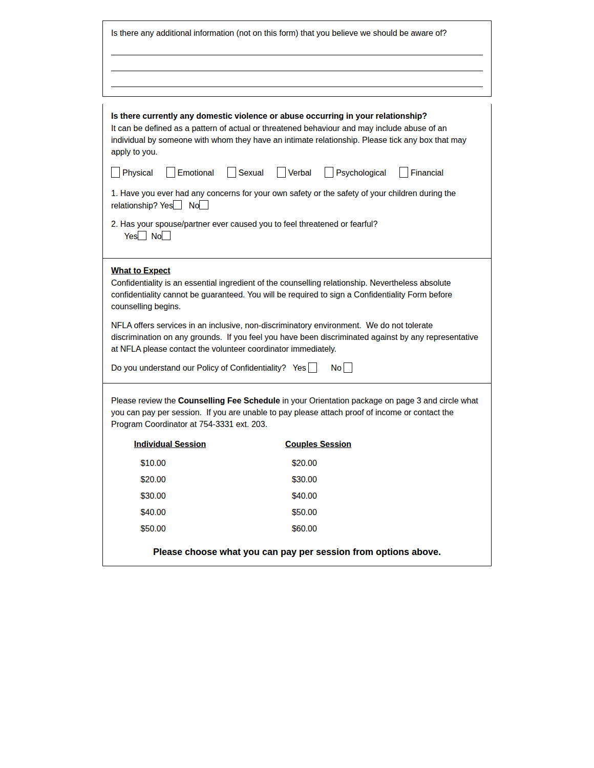Is there any additional information (not on this form) that you believe we should be aware of?
Is there currently any domestic violence or abuse occurring in your relationship?
It can be defined as a pattern of actual or threatened behaviour and may include abuse of an individual by someone with whom they have an intimate relationship. Please tick any box that may apply to you.
Physical Emotional Sexual Verbal Psychological Financial
1. Have you ever had any concerns for your own safety or the safety of your children during the relationship? Yes No
2. Has your spouse/partner ever caused you to feel threatened or fearful?
Yes No
What to Expect
Confidentiality is an essential ingredient of the counselling relationship. Nevertheless absolute confidentiality cannot be guaranteed. You will be required to sign a Confidentiality Form before counselling begins.
NFLA offers services in an inclusive, non-discriminatory environment. We do not tolerate discrimination on any grounds. If you feel you have been discriminated against by any representative at NFLA please contact the volunteer coordinator immediately.
Do you understand our Policy of Confidentiality? Yes No
Please review the Counselling Fee Schedule in your Orientation package on page 3 and circle what you can pay per session. If you are unable to pay please attach proof of income or contact the Program Coordinator at 754-3331 ext. 203.
| Individual Session | Couples Session |
| --- | --- |
| $10.00 | $20.00 |
| $20.00 | $30.00 |
| $30.00 | $40.00 |
| $40.00 | $50.00 |
| $50.00 | $60.00 |
Please choose what you can pay per session from options above.